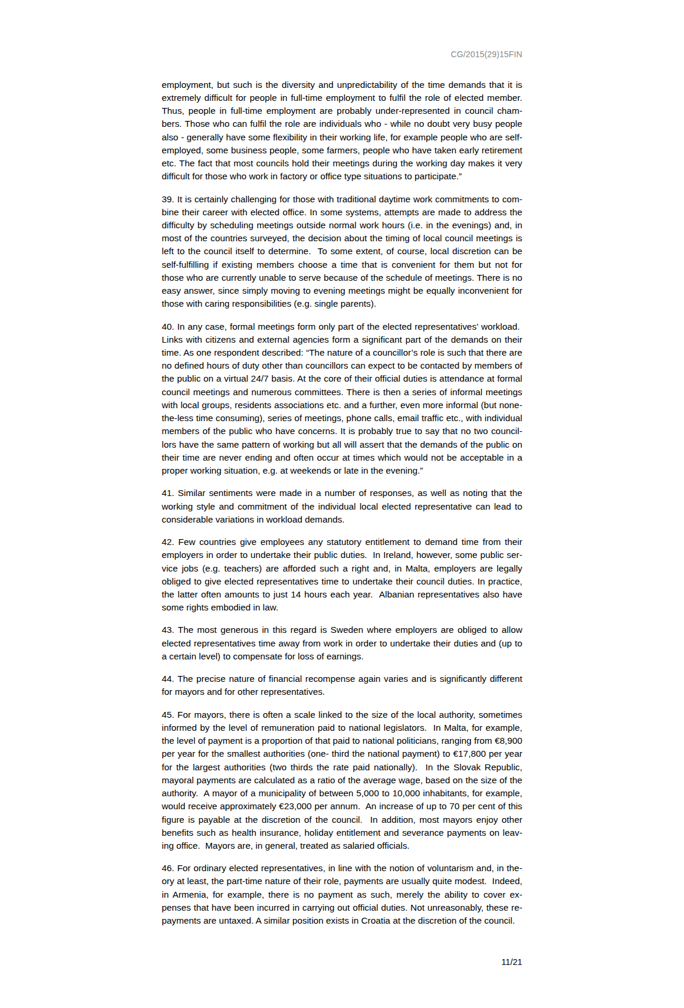CG/2015(29)15FIN
employment, but such is the diversity and unpredictability of the time demands that it is extremely difficult for people in full-time employment to fulfil the role of elected member. Thus, people in full-time employment are probably under-represented in council chambers. Those who can fulfil the role are individuals who - while no doubt very busy people also - generally have some flexibility in their working life, for example people who are self-employed, some business people, some farmers, people who have taken early retirement etc. The fact that most councils hold their meetings during the working day makes it very difficult for those who work in factory or office type situations to participate.”
39. It is certainly challenging for those with traditional daytime work commitments to combine their career with elected office. In some systems, attempts are made to address the difficulty by scheduling meetings outside normal work hours (i.e. in the evenings) and, in most of the countries surveyed, the decision about the timing of local council meetings is left to the council itself to determine. To some extent, of course, local discretion can be self-fulfilling if existing members choose a time that is convenient for them but not for those who are currently unable to serve because of the schedule of meetings. There is no easy answer, since simply moving to evening meetings might be equally inconvenient for those with caring responsibilities (e.g. single parents).
40. In any case, formal meetings form only part of the elected representatives’ workload. Links with citizens and external agencies form a significant part of the demands on their time. As one respondent described: “The nature of a councillor’s role is such that there are no defined hours of duty other than councillors can expect to be contacted by members of the public on a virtual 24/7 basis. At the core of their official duties is attendance at formal council meetings and numerous committees. There is then a series of informal meetings with local groups, residents associations etc. and a further, even more informal (but none-the-less time consuming), series of meetings, phone calls, email traffic etc., with individual members of the public who have concerns. It is probably true to say that no two councillors have the same pattern of working but all will assert that the demands of the public on their time are never ending and often occur at times which would not be acceptable in a proper working situation, e.g. at weekends or late in the evening.”
41. Similar sentiments were made in a number of responses, as well as noting that the working style and commitment of the individual local elected representative can lead to considerable variations in workload demands.
42. Few countries give employees any statutory entitlement to demand time from their employers in order to undertake their public duties. In Ireland, however, some public service jobs (e.g. teachers) are afforded such a right and, in Malta, employers are legally obliged to give elected representatives time to undertake their council duties. In practice, the latter often amounts to just 14 hours each year. Albanian representatives also have some rights embodied in law.
43. The most generous in this regard is Sweden where employers are obliged to allow elected representatives time away from work in order to undertake their duties and (up to a certain level) to compensate for loss of earnings.
44. The precise nature of financial recompense again varies and is significantly different for mayors and for other representatives.
45. For mayors, there is often a scale linked to the size of the local authority, sometimes informed by the level of remuneration paid to national legislators. In Malta, for example, the level of payment is a proportion of that paid to national politicians, ranging from €8,900 per year for the smallest authorities (one- third the national payment) to €17,800 per year for the largest authorities (two thirds the rate paid nationally). In the Slovak Republic, mayoral payments are calculated as a ratio of the average wage, based on the size of the authority. A mayor of a municipality of between 5,000 to 10,000 inhabitants, for example, would receive approximately €23,000 per annum. An increase of up to 70 per cent of this figure is payable at the discretion of the council. In addition, most mayors enjoy other benefits such as health insurance, holiday entitlement and severance payments on leaving office. Mayors are, in general, treated as salaried officials.
46. For ordinary elected representatives, in line with the notion of voluntarism and, in theory at least, the part-time nature of their role, payments are usually quite modest. Indeed, in Armenia, for example, there is no payment as such, merely the ability to cover expenses that have been incurred in carrying out official duties. Not unreasonably, these repayments are untaxed. A similar position exists in Croatia at the discretion of the council.
11/21